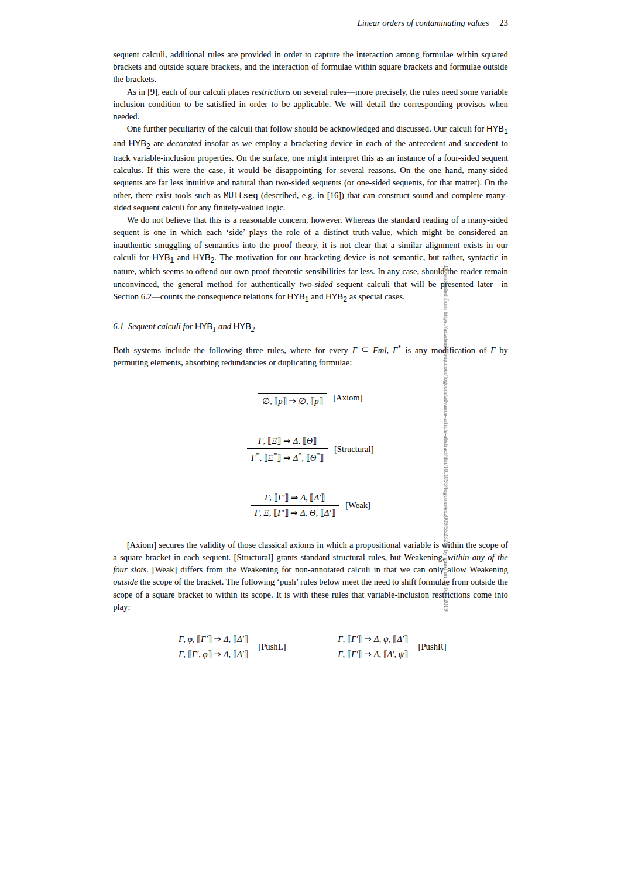Downloaded from https://academic.oup.com/logcom/advance-article-abstract/doi/10.1093/logcom/exz009/5523285 by guest on 30 July 2019
Linear orders of contaminating values23
sequent calculi, additional rules are provided in order to capture the interaction among formulae within squared brackets and outside square brackets, and the interaction of formulae within square brackets and formulae outside the brackets.
As in [9], each of our calculi places restrictions on several rules—more precisely, the rules need some variable inclusion condition to be satisfied in order to be applicable. We will detail the corresponding provisos when needed.
One further peculiarity of the calculi that follow should be acknowledged and discussed. Our calculi for HYB1 and HYB2 are decorated insofar as we employ a bracketing device in each of the antecedent and succedent to track variable-inclusion properties. On the surface, one might interpret this as an instance of a four-sided sequent calculus. If this were the case, it would be disappointing for several reasons. On the one hand, many-sided sequents are far less intuitive and natural than two-sided sequents (or one-sided sequents, for that matter). On the other, there exist tools such as MUltseq (described, e.g. in [16]) that can construct sound and complete many-sided sequent calculi for any finitely-valued logic.
We do not believe that this is a reasonable concern, however. Whereas the standard reading of a many-sided sequent is one in which each ‘side’ plays the role of a distinct truth-value, which might be considered an inauthentic smuggling of semantics into the proof theory, it is not clear that a similar alignment exists in our calculi for HYB1 and HYB2. The motivation for our bracketing device is not semantic, but rather, syntactic in nature, which seems to offend our own proof theoretic sensibilities far less. In any case, should the reader remain unconvinced, the general method for authentically two-sided sequent calculi that will be presented later—in Section 6.2—counts the consequence relations for HYB1 and HYB2 as special cases.
6.1 Sequent calculi for HYB1 and HYB2
Both systems include the following three rules, where for every Γ ⊆ Fml, Γ* is any modification of Γ by permuting elements, absorbing redundancies or duplicating formulae:
∅, ⟦p⟧ ⇒ ∅, ⟦p⟧ [Axiom]
Γ, ⟦Ξ⟧ ⇒ Δ, ⟦Θ⟧ Γ*, ⟦Ξ*⟧ ⇒ Δ*, ⟦Θ*⟧ [Structural]
Γ, ⟦Γ′⟧ ⇒ Δ, ⟦Δ′⟧ Γ, Ξ, ⟦Γ′⟧ ⇒ Δ, Θ, ⟦Δ′⟧ [Weak]
[Axiom] secures the validity of those classical axioms in which a propositional variable is within the scope of a square bracket in each sequent. [Structural] grants standard structural rules, but Weakening, within any of the four slots. [Weak] differs from the Weakening for non-annotated calculi in that we can only allow Weakening outside the scope of the bracket. The following ‘push’ rules below meet the need to shift formulae from outside the scope of a square bracket to within its scope. It is with these rules that variable-inclusion restrictions come into play:
Γ, φ, ⟦Γ′⟧ ⇒ Δ, ⟦Δ′⟧ Γ, ⟦Γ′, φ⟧ ⇒ Δ, ⟦Δ′⟧ [PushL]
Γ, ⟦Γ′⟧ ⇒ Δ, ψ, ⟦Δ′⟧ Γ, ⟦Γ′⟧ ⇒ Δ, ⟦Δ′, ψ⟧ [PushR]